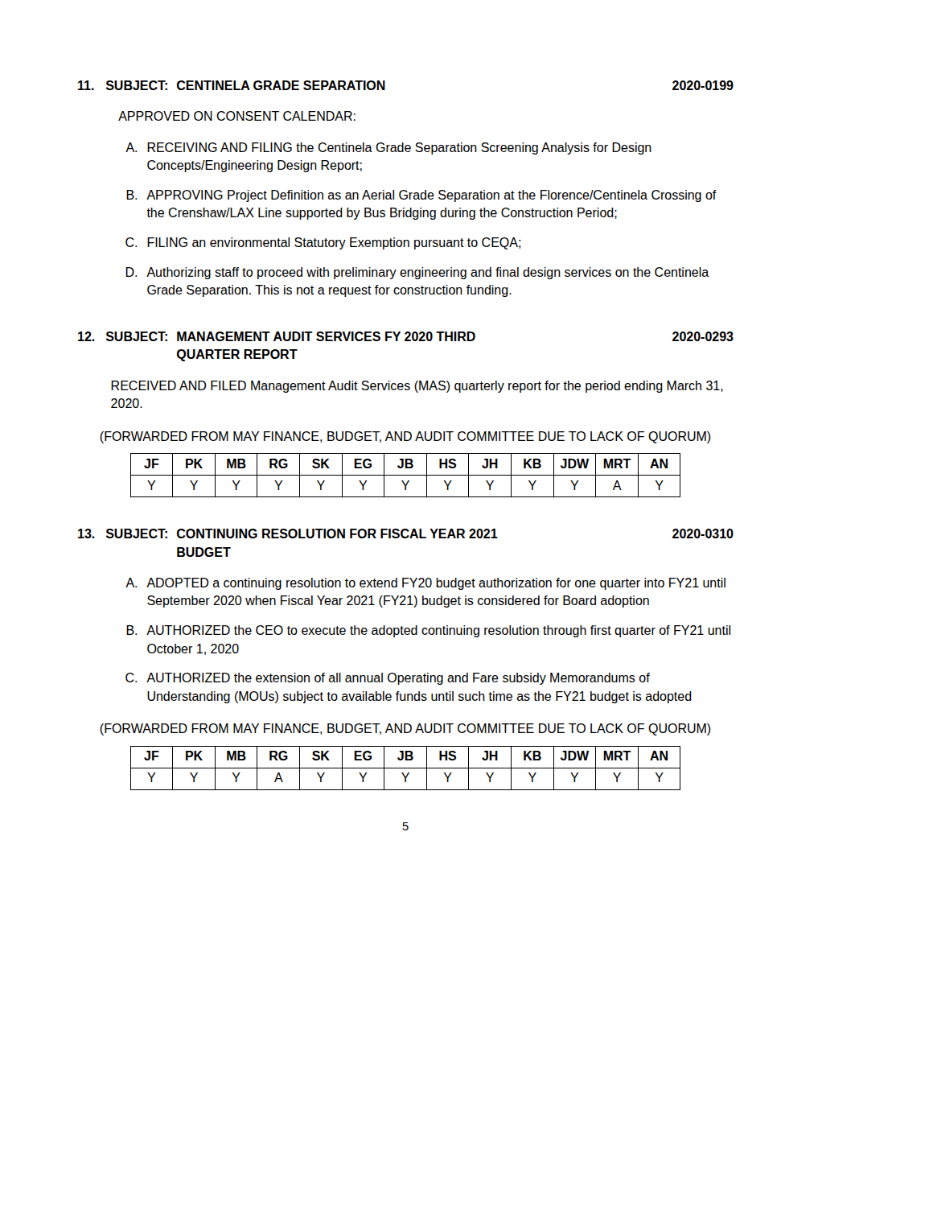11. SUBJECT: CENTINELA GRADE SEPARATION 2020-0199
APPROVED ON CONSENT CALENDAR:
RECEIVING AND FILING the Centinela Grade Separation Screening Analysis for Design Concepts/Engineering Design Report;
APPROVING Project Definition as an Aerial Grade Separation at the Florence/Centinela Crossing of the Crenshaw/LAX Line supported by Bus Bridging during the Construction Period;
FILING an environmental Statutory Exemption pursuant to CEQA;
Authorizing staff to proceed with preliminary engineering and final design services on the Centinela Grade Separation. This is not a request for construction funding.
12. SUBJECT: MANAGEMENT AUDIT SERVICES FY 2020 THIRDQUARTER REPORT 2020-0293
RECEIVED AND FILED Management Audit Services (MAS) quarterly report for the period ending March 31, 2020.
(FORWARDED FROM MAY FINANCE, BUDGET, AND AUDIT COMMITTEE DUE TO LACK OF QUORUM)
| JF | PK | MB | RG | SK | EG | JB | HS | JH | KB | JDW | MRT | AN |
| --- | --- | --- | --- | --- | --- | --- | --- | --- | --- | --- | --- | --- |
| Y | Y | Y | Y | Y | Y | Y | Y | Y | Y | Y | A | Y |
13. SUBJECT: CONTINUING RESOLUTION FOR FISCAL YEAR 2021BUDGET 2020-0310
ADOPTED a continuing resolution to extend FY20 budget authorization for one quarter into FY21 until September 2020 when Fiscal Year 2021 (FY21) budget is considered for Board adoption
AUTHORIZED the CEO to execute the adopted continuing resolution through first quarter of FY21 until October 1, 2020
AUTHORIZED the extension of all annual Operating and Fare subsidy Memorandums of Understanding (MOUs) subject to available funds until such time as the FY21 budget is adopted
(FORWARDED FROM MAY FINANCE, BUDGET, AND AUDIT COMMITTEE DUE TO LACK OF QUORUM)
| JF | PK | MB | RG | SK | EG | JB | HS | JH | KB | JDW | MRT | AN |
| --- | --- | --- | --- | --- | --- | --- | --- | --- | --- | --- | --- | --- |
| Y | Y | Y | A | Y | Y | Y | Y | Y | Y | Y | Y | Y |
5